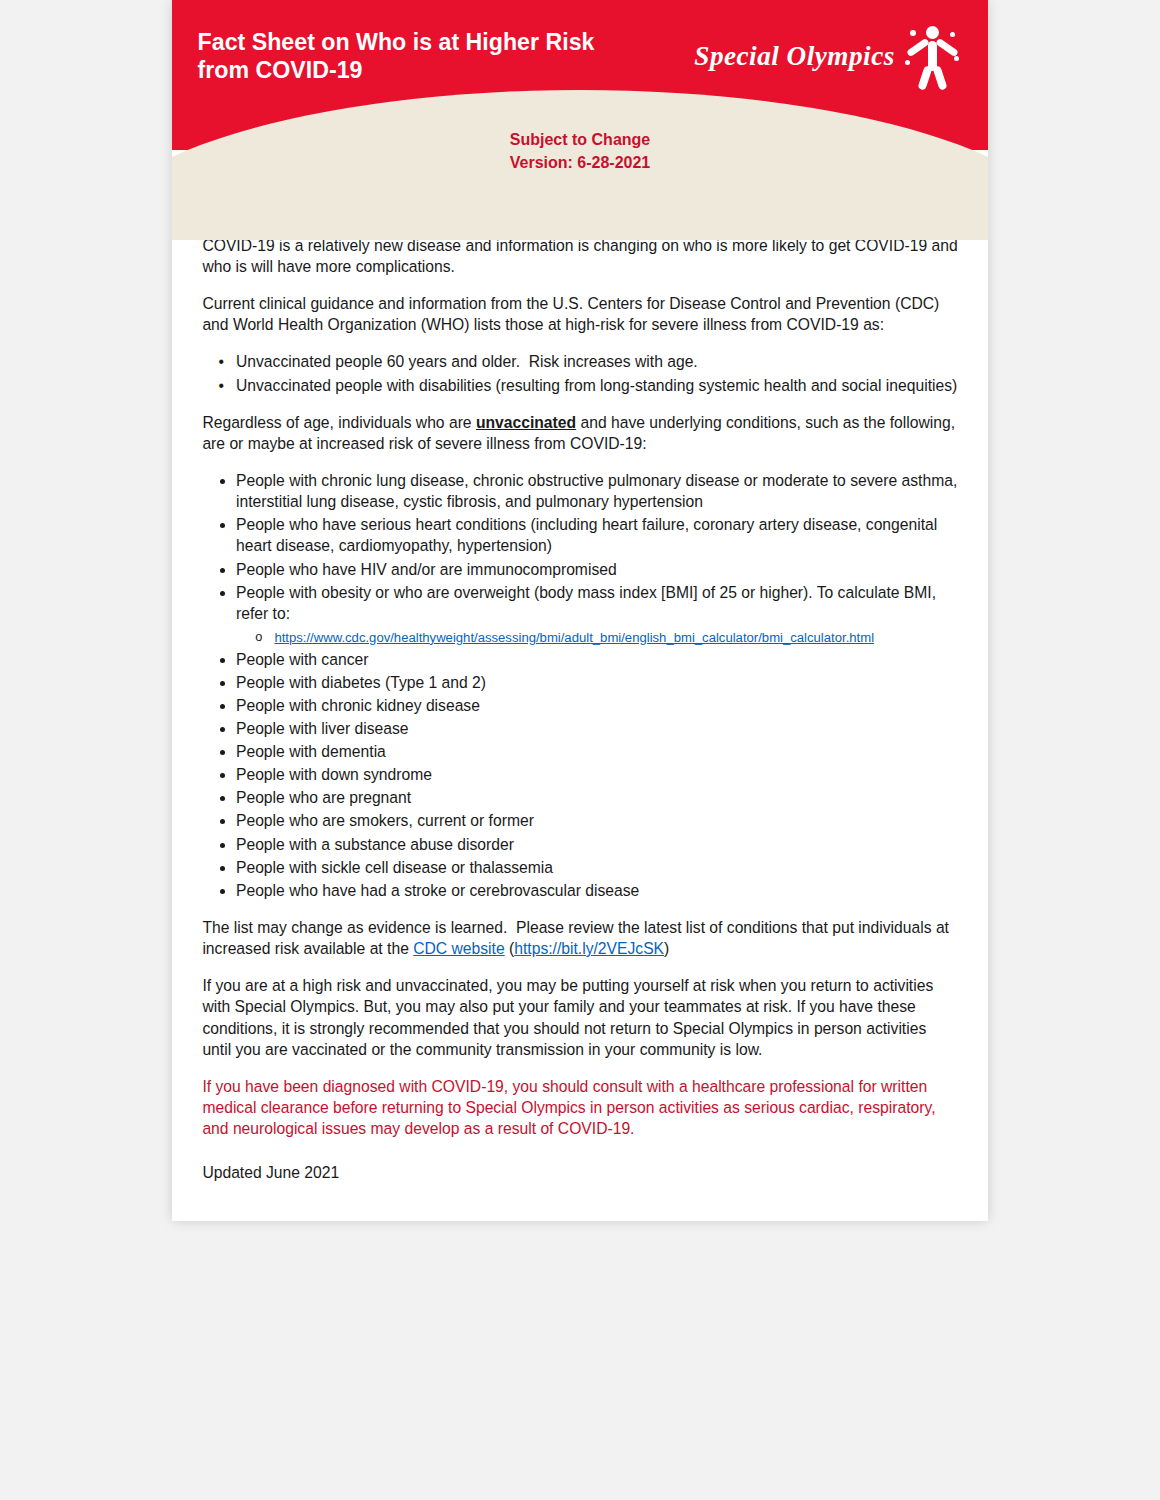Fact Sheet on Who is at Higher Risk from COVID-19
Special Olympics
Subject to Change
Version: 6-28-2021
Who is at higher risk of COVID-19?
COVID-19 is a relatively new disease and information is changing on who is more likely to get COVID-19 and who is will have more complications.
Current clinical guidance and information from the U.S. Centers for Disease Control and Prevention (CDC) and World Health Organization (WHO) lists those at high-risk for severe illness from COVID-19 as:
Unvaccinated people 60 years and older. Risk increases with age.
Unvaccinated people with disabilities (resulting from long-standing systemic health and social inequities)
Regardless of age, individuals who are unvaccinated and have underlying conditions, such as the following, are or maybe at increased risk of severe illness from COVID-19:
People with chronic lung disease, chronic obstructive pulmonary disease or moderate to severe asthma, interstitial lung disease, cystic fibrosis, and pulmonary hypertension
People who have serious heart conditions (including heart failure, coronary artery disease, congenital heart disease, cardiomyopathy, hypertension)
People who have HIV and/or are immunocompromised
People with obesity or who are overweight (body mass index [BMI] of 25 or higher). To calculate BMI, refer to:
https://www.cdc.gov/healthyweight/assessing/bmi/adult_bmi/english_bmi_calculator/bmi_calculator.html
People with cancer
People with diabetes (Type 1 and 2)
People with chronic kidney disease
People with liver disease
People with dementia
People with down syndrome
People who are pregnant
People who are smokers, current or former
People with a substance abuse disorder
People with sickle cell disease or thalassemia
People who have had a stroke or cerebrovascular disease
The list may change as evidence is learned. Please review the latest list of conditions that put individuals at increased risk available at the CDC website (https://bit.ly/2VEJcSK)
If you are at a high risk and unvaccinated, you may be putting yourself at risk when you return to activities with Special Olympics. But, you may also put your family and your teammates at risk. If you have these conditions, it is strongly recommended that you should not return to Special Olympics in person activities until you are vaccinated or the community transmission in your community is low.
If you have been diagnosed with COVID-19, you should consult with a healthcare professional for written medical clearance before returning to Special Olympics in person activities as serious cardiac, respiratory, and neurological issues may develop as a result of COVID-19.
Updated June 2021